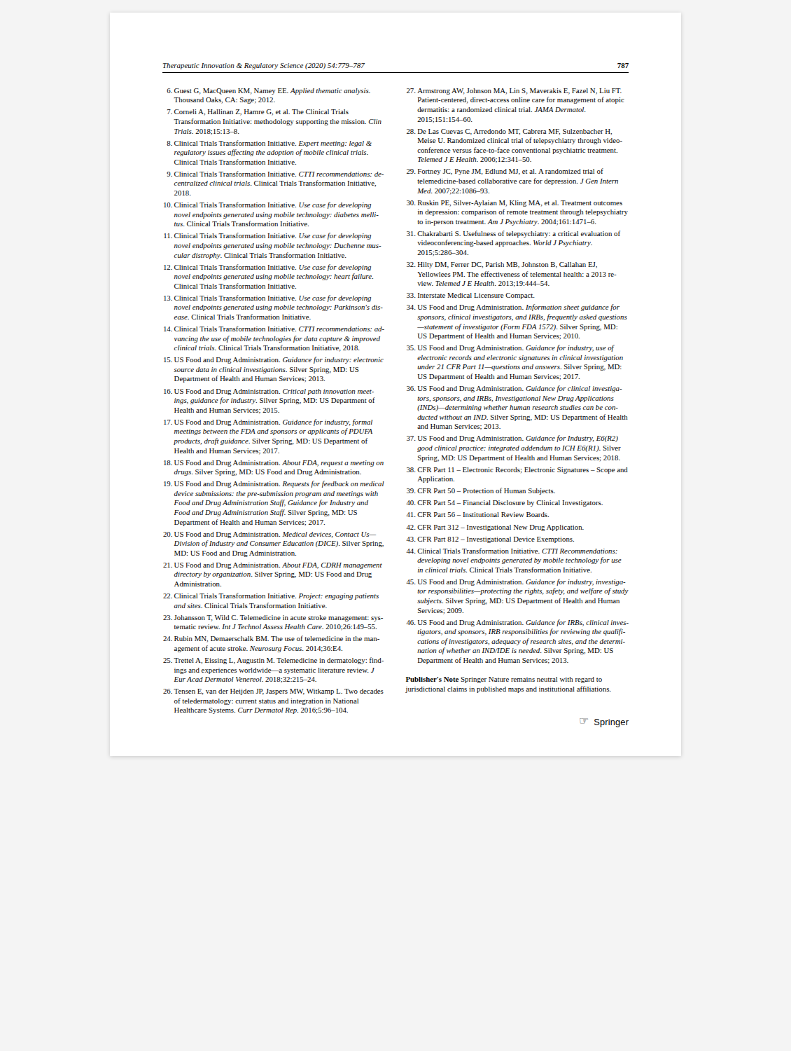Therapeutic Innovation & Regulatory Science (2020) 54:779–787 787
Guest G, MacQueen KM, Namey EE. Applied thematic analysis. Thousand Oaks, CA: Sage; 2012.
Corneli A, Hallinan Z, Hamre G, et al. The Clinical Trials Transformation Initiative: methodology supporting the mission. Clin Trials. 2018;15:13–8.
Clinical Trials Transformation Initiative. Expert meeting: legal & regulatory issues affecting the adoption of mobile clinical trials. Clinical Trials Transformation Initiative.
Clinical Trials Transformation Initiative. CTTI recommendations: decentralized clinical trials. Clinical Trials Transformation Initiative, 2018.
Clinical Trials Transformation Initiative. Use case for developing novel endpoints generated using mobile technology: diabetes mellitus. Clinical Trials Transformation Initiative.
Clinical Trials Transformation Initiative. Use case for developing novel endpoints generated using mobile technology: Duchenne muscular distrophy. Clinical Trials Transformation Initiative.
Clinical Trials Transformation Initiative. Use case for developing novel endpoints generated using mobile technology: heart failure. Clinical Trials Transformation Initiative.
Clinical Trials Transformation Initiative. Use case for developing novel endpoints generated using mobile technology: Parkinson's disease. Clinical Trials Tranformation Initiative.
Clinical Trials Transformation Initiative. CTTI recommendations: advancing the use of mobile technologies for data capture & improved clinical trials. Clinical Trials Transformation Initiative, 2018.
US Food and Drug Administration. Guidance for industry: electronic source data in clinical investigations. Silver Spring, MD: US Department of Health and Human Services; 2013.
US Food and Drug Administration. Critical path innovation meetings, guidance for industry. Silver Spring, MD: US Department of Health and Human Services; 2015.
US Food and Drug Administration. Guidance for industry, formal meetings between the FDA and sponsors or applicants of PDUFA products, draft guidance. Silver Spring, MD: US Department of Health and Human Services; 2017.
US Food and Drug Administration. About FDA, request a meeting on drugs. Silver Spring, MD: US Food and Drug Administration.
US Food and Drug Administration. Requests for feedback on medical device submissions: the pre-submission program and meetings with Food and Drug Administration Staff, Guidance for Industry and Food and Drug Administration Staff. Silver Spring, MD: US Department of Health and Human Services; 2017.
US Food and Drug Administration. Medical devices, Contact Us—Division of Industry and Consumer Education (DICE). Silver Spring, MD: US Food and Drug Administration.
US Food and Drug Administration. About FDA, CDRH management directory by organization. Silver Spring, MD: US Food and Drug Administration.
Clinical Trials Transformation Initiative. Project: engaging patients and sites. Clinical Trials Transformation Initiative.
Johansson T, Wild C. Telemedicine in acute stroke management: systematic review. Int J Technol Assess Health Care. 2010;26:149–55.
Rubin MN, Demaerschalk BM. The use of telemedicine in the management of acute stroke. Neurosurg Focus. 2014;36:E4.
Trettel A, Eissing L, Augustin M. Telemedicine in dermatology: findings and experiences worldwide—a systematic literature review. J Eur Acad Dermatol Venereol. 2018;32:215–24.
Tensen E, van der Heijden JP, Jaspers MW, Witkamp L. Two decades of teledermatology: current status and integration in National Healthcare Systems. Curr Dermatol Rep. 2016;5:96–104.
Armstrong AW, Johnson MA, Lin S, Maverakis E, Fazel N, Liu FT. Patient-centered, direct-access online care for management of atopic dermatitis: a randomized clinical trial. JAMA Dermatol. 2015;151:154–60.
De Las Cuevas C, Arredondo MT, Cabrera MF, Sulzenbacher H, Meise U. Randomized clinical trial of telepsychiatry through videoconference versus face-to-face conventional psychiatric treatment. Telemed J E Health. 2006;12:341–50.
Fortney JC, Pyne JM, Edlund MJ, et al. A randomized trial of telemedicine-based collaborative care for depression. J Gen Intern Med. 2007;22:1086–93.
Ruskin PE, Silver-Aylaian M, Kling MA, et al. Treatment outcomes in depression: comparison of remote treatment through telepsychiatry to in-person treatment. Am J Psychiatry. 2004;161:1471–6.
Chakrabarti S. Usefulness of telepsychiatry: a critical evaluation of videoconferencing-based approaches. World J Psychiatry. 2015;5:286–304.
Hilty DM, Ferrer DC, Parish MB, Johnston B, Callahan EJ, Yellowlees PM. The effectiveness of telemental health: a 2013 review. Telemed J E Health. 2013;19:444–54.
Interstate Medical Licensure Compact.
US Food and Drug Administration. Information sheet guidance for sponsors, clinical investigators, and IRBs, frequently asked questions—statement of investigator (Form FDA 1572). Silver Spring, MD: US Department of Health and Human Services; 2010.
US Food and Drug Administration. Guidance for industry, use of electronic records and electronic signatures in clinical investigation under 21 CFR Part 11—questions and answers. Silver Spring, MD: US Department of Health and Human Services; 2017.
US Food and Drug Administration. Guidance for clinical investigators, sponsors, and IRBs, Investigational New Drug Applications (INDs)—determining whether human research studies can be conducted without an IND. Silver Spring, MD: US Department of Health and Human Services; 2013.
US Food and Drug Administration. Guidance for Industry, E6(R2) good clinical practice: integrated addendum to ICH E6(R1). Silver Spring, MD: US Department of Health and Human Services; 2018.
CFR Part 11 – Electronic Records; Electronic Signatures – Scope and Application.
CFR Part 50 – Protection of Human Subjects.
CFR Part 54 – Financial Disclosure by Clinical Investigators.
CFR Part 56 – Institutional Review Boards.
CFR Part 312 – Investigational New Drug Application.
CFR Part 812 – Investigational Device Exemptions.
Clinical Trials Transformation Initiative. CTTI Recommendations: developing novel endpoints generated by mobile technology for use in clinical trials. Clinical Trials Transformation Initiative.
US Food and Drug Administration. Guidance for industry, investigator responsibilities—protecting the rights, safety, and welfare of study subjects. Silver Spring, MD: US Department of Health and Human Services; 2009.
US Food and Drug Administration. Guidance for IRBs, clinical investigators, and sponsors, IRB responsibilities for reviewing the qualifications of investigators, adequacy of research sites, and the determination of whether an IND/IDE is needed. Silver Spring, MD: US Department of Health and Human Services; 2013.
Publisher's Note Springer Nature remains neutral with regard to jurisdictional claims in published maps and institutional affiliations.
☞ Springer